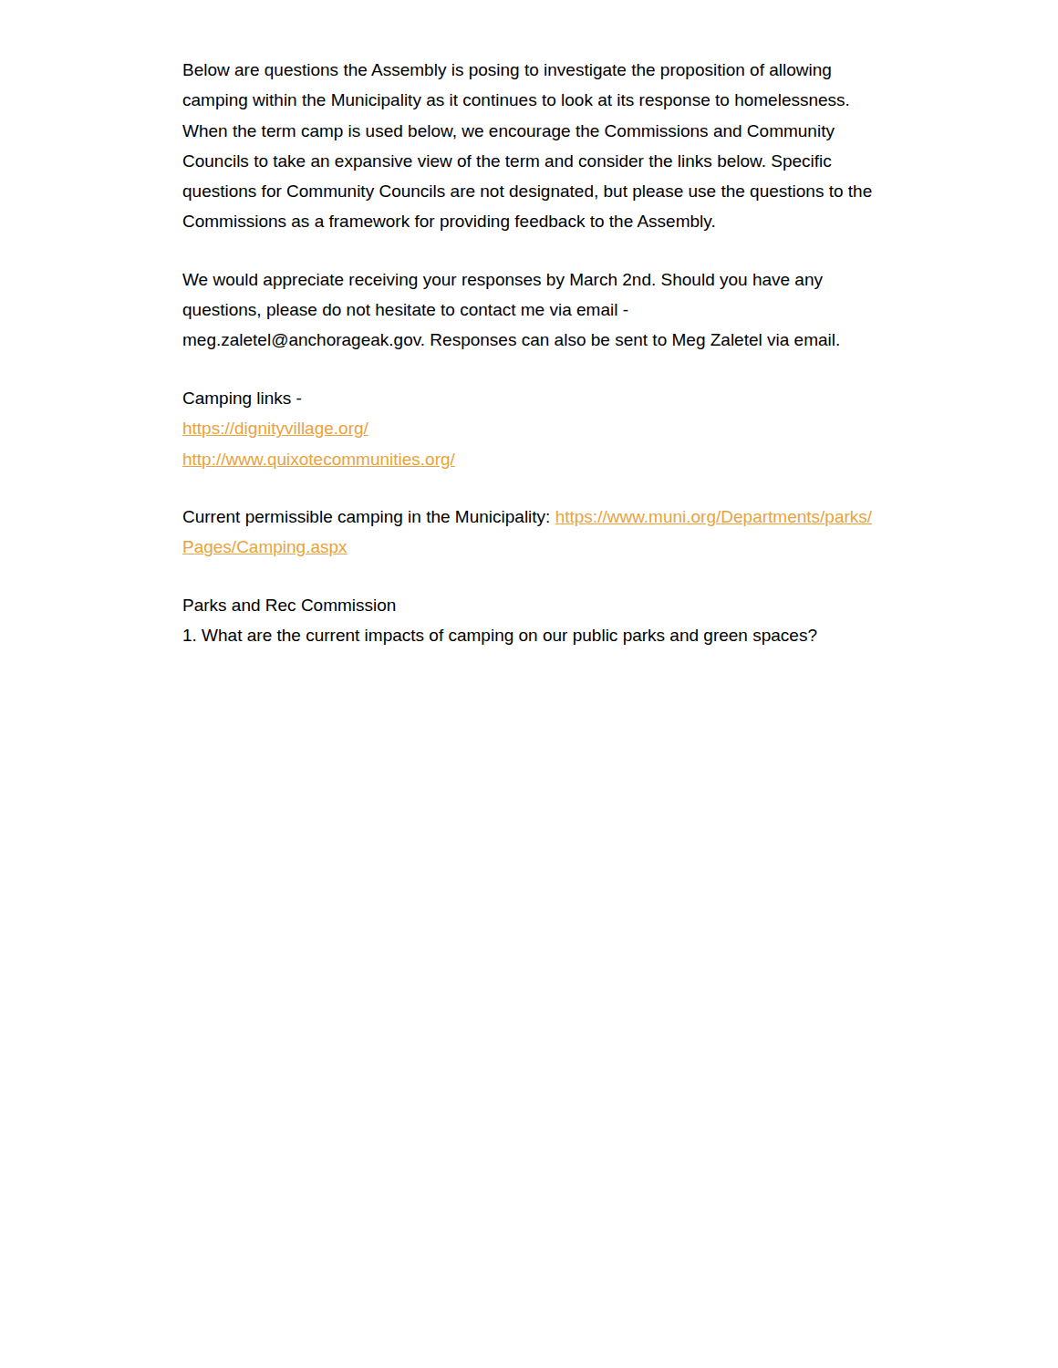Below are questions the Assembly is posing to investigate the proposition of allowing camping within the Municipality as it continues to look at its response to homelessness. When the term camp is used below, we encourage the Commissions and Community Councils to take an expansive view of the term and consider the links below. Specific questions for Community Councils are not designated, but please use the questions to the Commissions as a framework for providing feedback to the Assembly.
We would appreciate receiving your responses by March 2nd. Should you have any questions, please do not hesitate to contact me via email - meg.zaletel@anchorageak.gov. Responses can also be sent to Meg Zaletel via email.
Camping links -
https://dignityvillage.org/
http://www.quixotecommunities.org/
Current permissible camping in the Municipality: https://www.muni.org/Departments/parks/Pages/Camping.aspx
Parks and Rec Commission
1. What are the current impacts of camping on our public parks and green spaces?